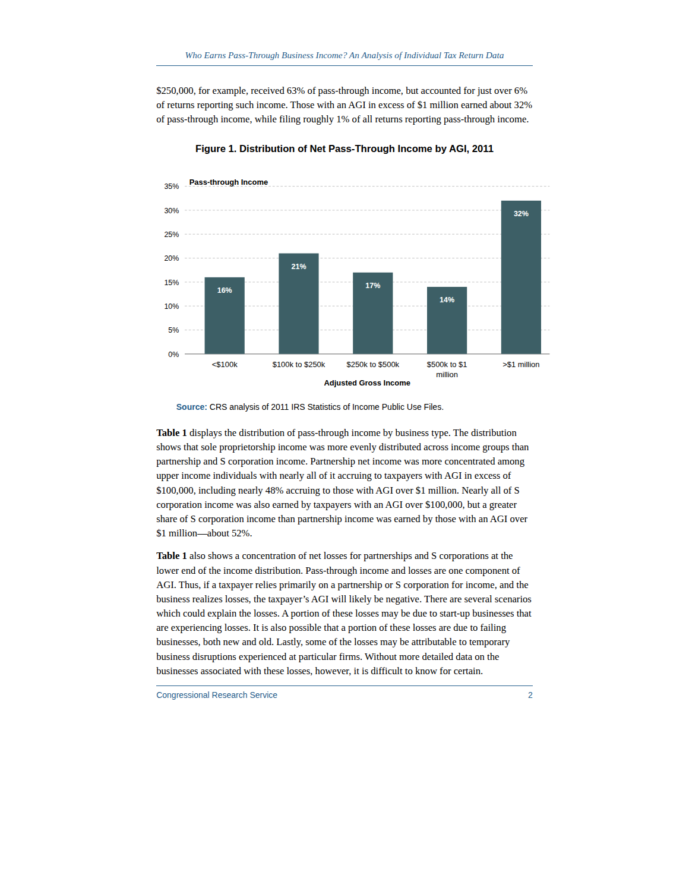Who Earns Pass-Through Business Income? An Analysis of Individual Tax Return Data
$250,000, for example, received 63% of pass-through income, but accounted for just over 6% of returns reporting such income. Those with an AGI in excess of $1 million earned about 32% of pass-through income, while filing roughly 1% of all returns reporting pass-through income.
Figure 1. Distribution of Net Pass-Through Income by AGI, 2011
35% 30% 25% 20% 15% 10% 5% 0% Pass-through Income 16% 21% 17% 14% 32% <$100k $100k to $250k $250k to $500k $500k to $1 million >$1 million Adjusted Gross Income
Source: CRS analysis of 2011 IRS Statistics of Income Public Use Files.
Table 1 displays the distribution of pass-through income by business type. The distribution shows that sole proprietorship income was more evenly distributed across income groups than partnership and S corporation income. Partnership net income was more concentrated among upper income individuals with nearly all of it accruing to taxpayers with AGI in excess of $100,000, including nearly 48% accruing to those with AGI over $1 million. Nearly all of S corporation income was also earned by taxpayers with an AGI over $100,000, but a greater share of S corporation income than partnership income was earned by those with an AGI over $1 million—about 52%.
Table 1 also shows a concentration of net losses for partnerships and S corporations at the lower end of the income distribution. Pass-through income and losses are one component of AGI. Thus, if a taxpayer relies primarily on a partnership or S corporation for income, and the business realizes losses, the taxpayer’s AGI will likely be negative. There are several scenarios which could explain the losses. A portion of these losses may be due to start-up businesses that are experiencing losses. It is also possible that a portion of these losses are due to failing businesses, both new and old. Lastly, some of the losses may be attributable to temporary business disruptions experienced at particular firms. Without more detailed data on the businesses associated with these losses, however, it is difficult to know for certain.
Congressional Research Service 2